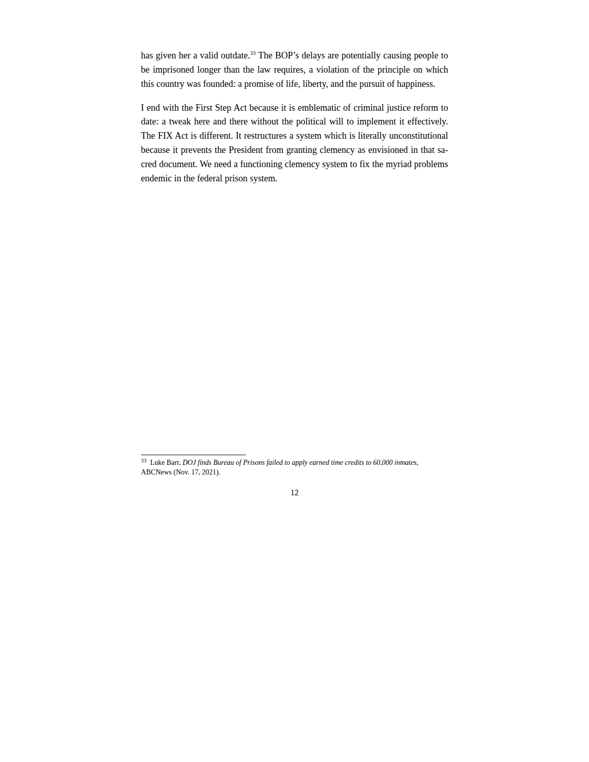has given her a valid outdate.33 The BOP’s delays are potentially causing people to be imprisoned longer than the law requires, a violation of the principle on which this country was founded: a promise of life, liberty, and the pursuit of happiness.
I end with the First Step Act because it is emblematic of criminal justice reform to date: a tweak here and there without the political will to implement it effectively. The FIX Act is different. It restructures a system which is literally unconstitutional because it prevents the President from granting clemency as envisioned in that sacred document. We need a functioning clemency system to fix the myriad problems endemic in the federal prison system.
33 Luke Barr, DOJ finds Bureau of Prisons failed to apply earned time credits to 60,000 inmates, ABCNews (Nov. 17, 2021).
12